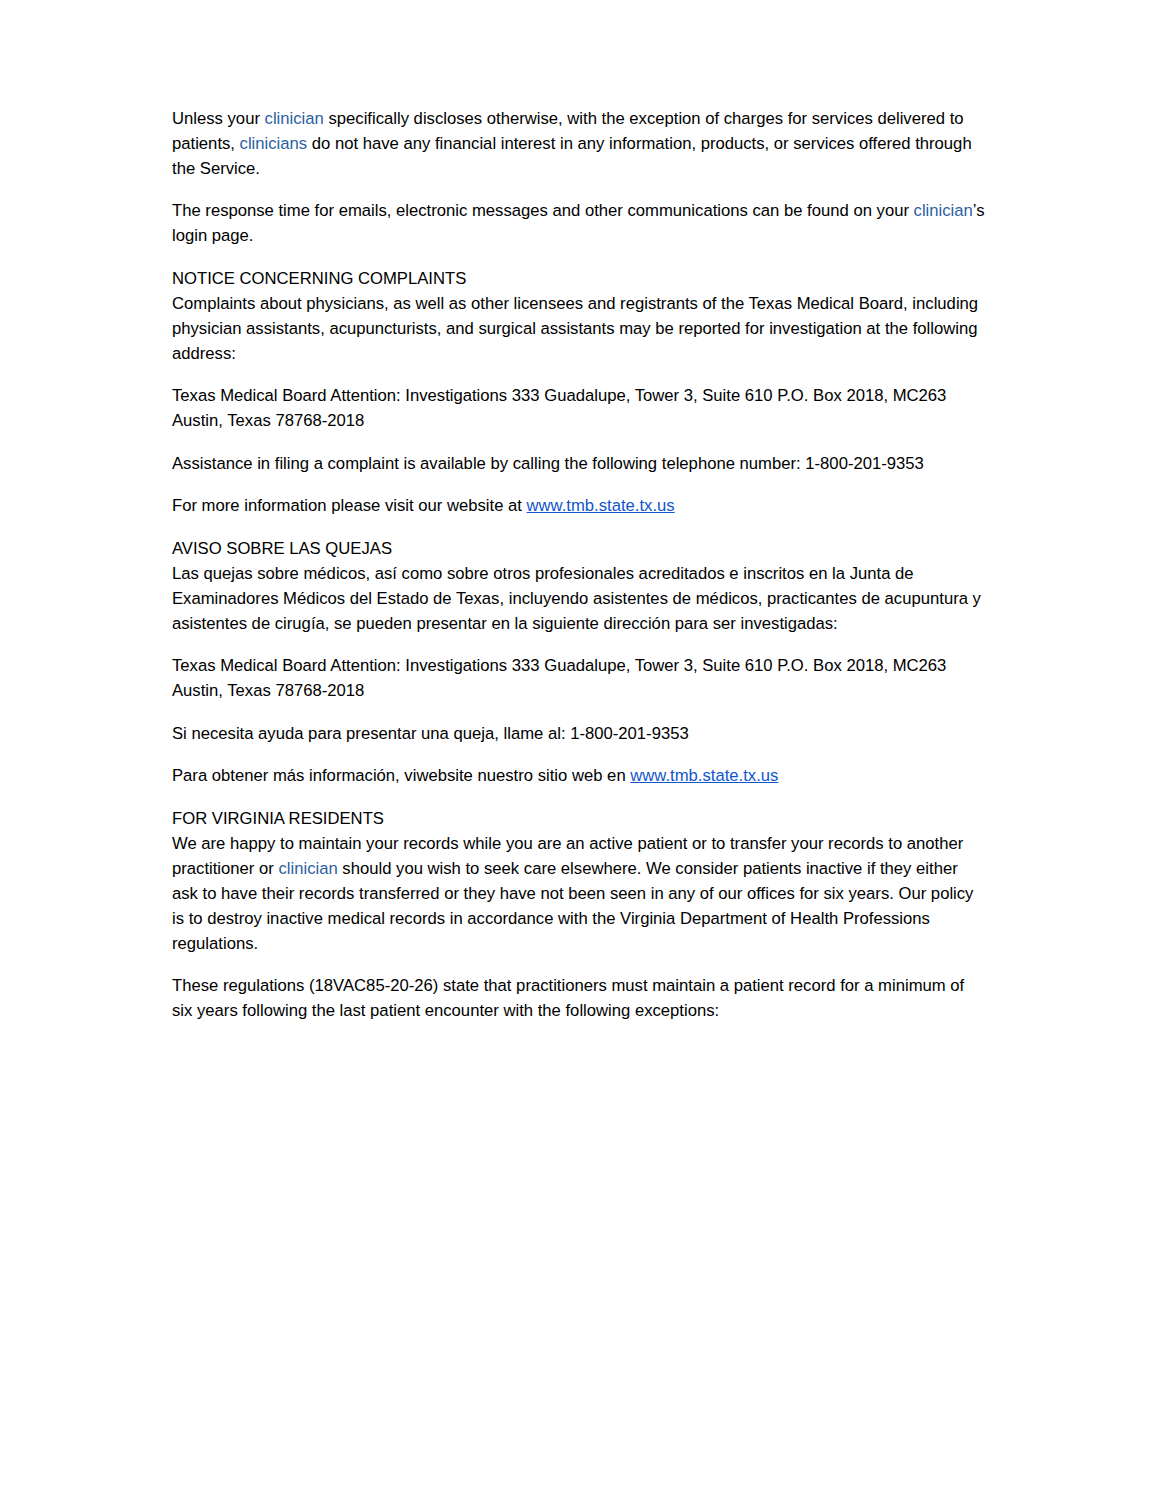Unless your clinician specifically discloses otherwise, with the exception of charges for services delivered to patients, clinicians do not have any financial interest in any information, products, or services offered through the Service.
The response time for emails, electronic messages and other communications can be found on your clinician’s login page.
NOTICE CONCERNING COMPLAINTS
Complaints about physicians, as well as other licensees and registrants of the Texas Medical Board, including physician assistants, acupuncturists, and surgical assistants may be reported for investigation at the following address:
Texas Medical Board Attention: Investigations 333 Guadalupe, Tower 3, Suite 610 P.O. Box 2018, MC263 Austin, Texas 78768-2018
Assistance in filing a complaint is available by calling the following telephone number: 1-800-201-9353
For more information please visit our website at www.tmb.state.tx.us
AVISO SOBRE LAS QUEJAS
Las quejas sobre médicos, así como sobre otros profesionales acreditados e inscritos en la Junta de Examinadores Médicos del Estado de Texas, incluyendo asistentes de médicos, practicantes de acupuntura y asistentes de cirugía, se pueden presentar en la siguiente dirección para ser investigadas:
Texas Medical Board Attention: Investigations 333 Guadalupe, Tower 3, Suite 610 P.O. Box 2018, MC263 Austin, Texas 78768-2018
Si necesita ayuda para presentar una queja, llame al: 1-800-201-9353
Para obtener más información, viwebsite nuestro sitio web en www.tmb.state.tx.us
FOR VIRGINIA RESIDENTS
We are happy to maintain your records while you are an active patient or to transfer your records to another practitioner or clinician should you wish to seek care elsewhere. We consider patients inactive if they either ask to have their records transferred or they have not been seen in any of our offices for six years. Our policy is to destroy inactive medical records in accordance with the Virginia Department of Health Professions regulations.
These regulations (18VAC85-20-26) state that practitioners must maintain a patient record for a minimum of six years following the last patient encounter with the following exceptions: